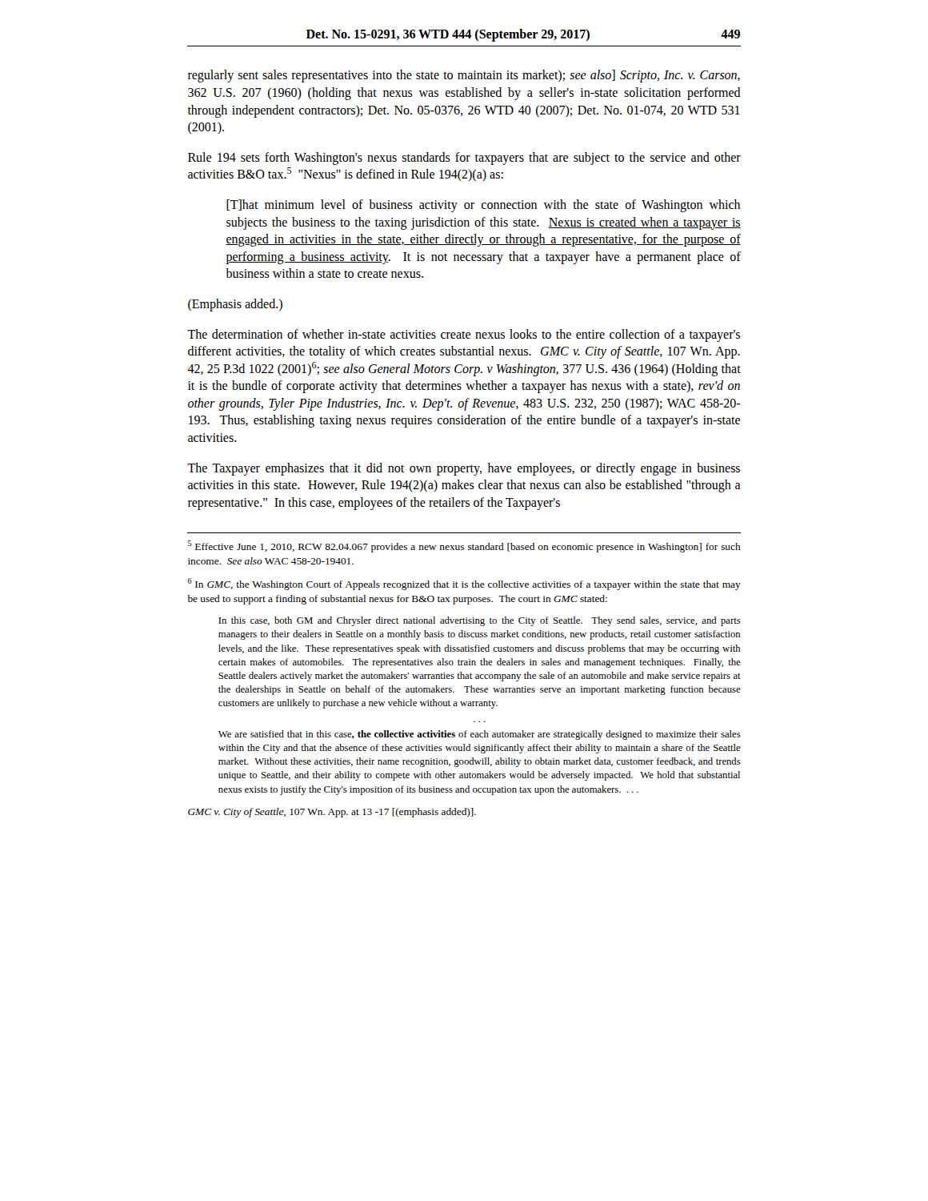Det. No. 15-0291, 36 WTD 444 (September 29, 2017)
449
regularly sent sales representatives into the state to maintain its market); see also] Scripto, Inc. v. Carson, 362 U.S. 207 (1960) (holding that nexus was established by a seller's in-state solicitation performed through independent contractors); Det. No. 05-0376, 26 WTD 40 (2007); Det. No. 01-074, 20 WTD 531 (2001).
Rule 194 sets forth Washington's nexus standards for taxpayers that are subject to the service and other activities B&O tax.5 "Nexus" is defined in Rule 194(2)(a) as:
[T]hat minimum level of business activity or connection with the state of Washington which subjects the business to the taxing jurisdiction of this state. Nexus is created when a taxpayer is engaged in activities in the state, either directly or through a representative, for the purpose of performing a business activity. It is not necessary that a taxpayer have a permanent place of business within a state to create nexus.
(Emphasis added.)
The determination of whether in-state activities create nexus looks to the entire collection of a taxpayer's different activities, the totality of which creates substantial nexus. GMC v. City of Seattle, 107 Wn. App. 42, 25 P.3d 1022 (2001)6; see also General Motors Corp. v Washington, 377 U.S. 436 (1964) (Holding that it is the bundle of corporate activity that determines whether a taxpayer has nexus with a state), rev'd on other grounds, Tyler Pipe Industries, Inc. v. Dep't. of Revenue, 483 U.S. 232, 250 (1987); WAC 458-20-193. Thus, establishing taxing nexus requires consideration of the entire bundle of a taxpayer's in-state activities.
The Taxpayer emphasizes that it did not own property, have employees, or directly engage in business activities in this state. However, Rule 194(2)(a) makes clear that nexus can also be established "through a representative." In this case, employees of the retailers of the Taxpayer's
5 Effective June 1, 2010, RCW 82.04.067 provides a new nexus standard [based on economic presence in Washington] for such income. See also WAC 458-20-19401.
6 In GMC, the Washington Court of Appeals recognized that it is the collective activities of a taxpayer within the state that may be used to support a finding of substantial nexus for B&O tax purposes. The court in GMC stated:
In this case, both GM and Chrysler direct national advertising to the City of Seattle. They send sales, service, and parts managers to their dealers in Seattle on a monthly basis to discuss market conditions, new products, retail customer satisfaction levels, and the like. These representatives speak with dissatisfied customers and discuss problems that may be occurring with certain makes of automobiles. The representatives also train the dealers in sales and management techniques. Finally, the Seattle dealers actively market the automakers' warranties that accompany the sale of an automobile and make service repairs at the dealerships in Seattle on behalf of the automakers. These warranties serve an important marketing function because customers are unlikely to purchase a new vehicle without a warranty.
. . .
We are satisfied that in this case, the collective activities of each automaker are strategically designed to maximize their sales within the City and that the absence of these activities would significantly affect their ability to maintain a share of the Seattle market. Without these activities, their name recognition, goodwill, ability to obtain market data, customer feedback, and trends unique to Seattle, and their ability to compete with other automakers would be adversely impacted. We hold that substantial nexus exists to justify the City's imposition of its business and occupation tax upon the automakers. . . .
GMC v. City of Seattle, 107 Wn. App. at 13 -17 [(emphasis added)].